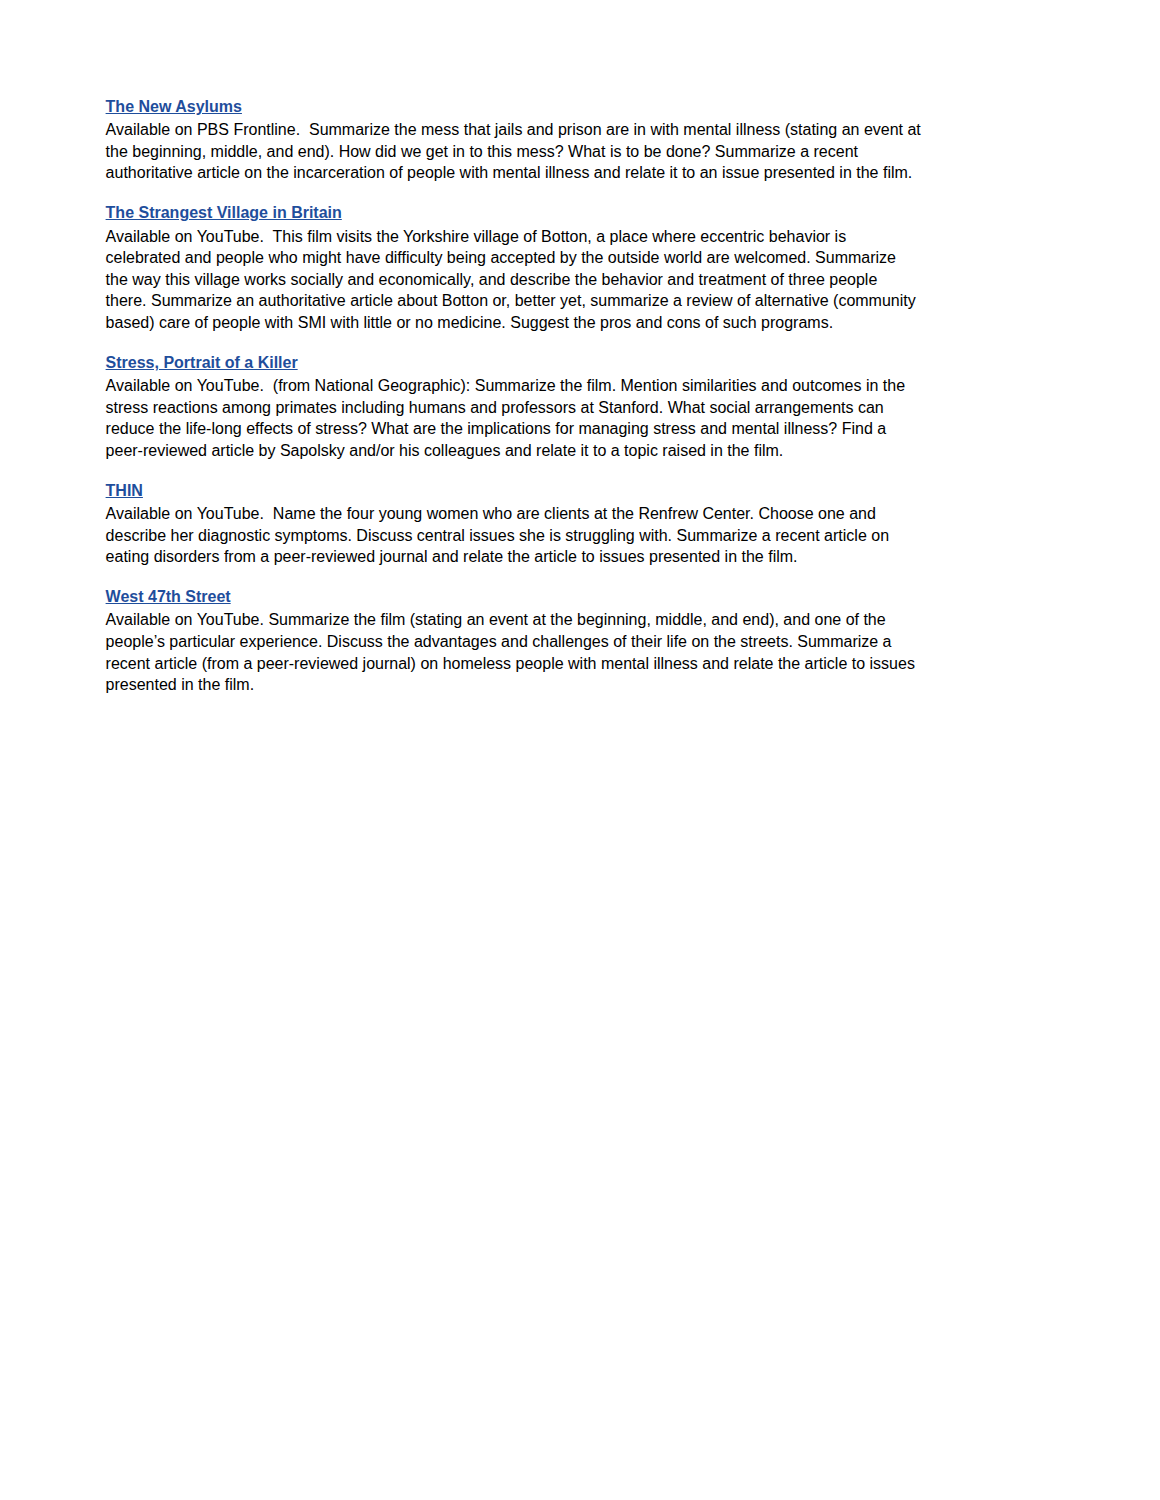The New Asylums
Available on PBS Frontline. Summarize the mess that jails and prison are in with mental illness (stating an event at the beginning, middle, and end). How did we get in to this mess? What is to be done? Summarize a recent authoritative article on the incarceration of people with mental illness and relate it to an issue presented in the film.
The Strangest Village in Britain
Available on YouTube. This film visits the Yorkshire village of Botton, a place where eccentric behavior is celebrated and people who might have difficulty being accepted by the outside world are welcomed. Summarize the way this village works socially and economically, and describe the behavior and treatment of three people there. Summarize an authoritative article about Botton or, better yet, summarize a review of alternative (community based) care of people with SMI with little or no medicine. Suggest the pros and cons of such programs.
Stress, Portrait of a Killer
Available on YouTube. (from National Geographic): Summarize the film. Mention similarities and outcomes in the stress reactions among primates including humans and professors at Stanford. What social arrangements can reduce the life-long effects of stress? What are the implications for managing stress and mental illness? Find a peer-reviewed article by Sapolsky and/or his colleagues and relate it to a topic raised in the film.
THIN
Available on YouTube. Name the four young women who are clients at the Renfrew Center. Choose one and describe her diagnostic symptoms. Discuss central issues she is struggling with. Summarize a recent article on eating disorders from a peer-reviewed journal and relate the article to issues presented in the film.
West 47th Street
Available on YouTube. Summarize the film (stating an event at the beginning, middle, and end), and one of the people’s particular experience. Discuss the advantages and challenges of their life on the streets. Summarize a recent article (from a peer-reviewed journal) on homeless people with mental illness and relate the article to issues presented in the film.